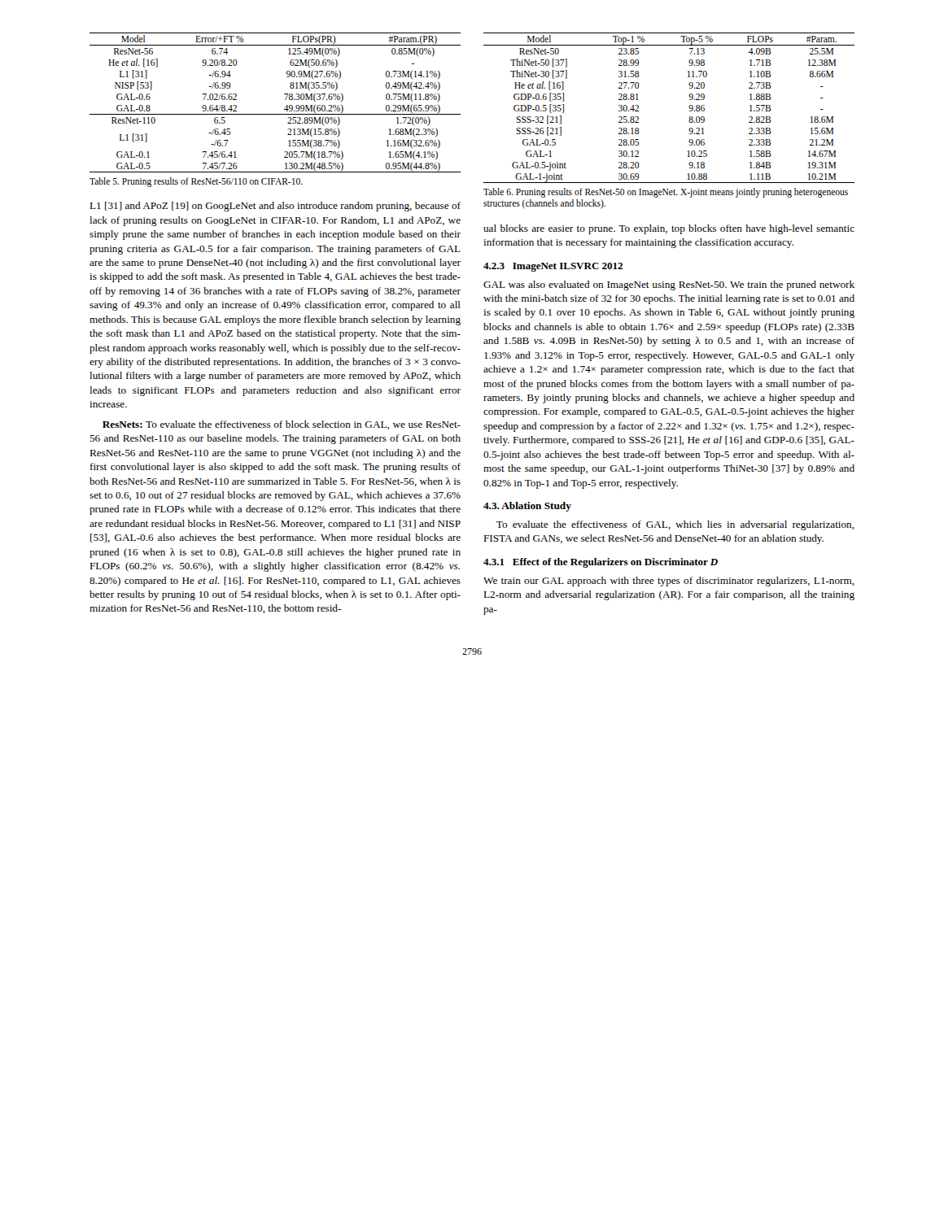| Model | Error/+FT % | FLOPs(PR) | #Param.(PR) |
| --- | --- | --- | --- |
| ResNet-56 | 6.74 | 125.49M(0%) | 0.85M(0%) |
| He et al. [16] | 9.20/8.20 | 62M(50.6%) | - |
| L1 [31] | -/6.94 | 90.9M(27.6%) | 0.73M(14.1%) |
| NISP [53] | -/6.99 | 81M(35.5%) | 0.49M(42.4%) |
| GAL-0.6 | 7.02/6.62 | 78.30M(37.6%) | 0.75M(11.8%) |
| GAL-0.8 | 9.64/8.42 | 49.99M(60.2%) | 0.29M(65.9%) |
| ResNet-110 | 6.5 | 252.89M(0%) | 1.72(0%) |
| L1 [31] | -/6.45 | 213M(15.8%) | 1.68M(2.3%) |
| -/6.7 | 155M(38.7%) | 1.16M(32.6%) |
| GAL-0.1 | 7.45/6.41 | 205.7M(18.7%) | 1.65M(4.1%) |
| GAL-0.5 | 7.45/7.26 | 130.2M(48.5%) | 0.95M(44.8%) |
Table 5. Pruning results of ResNet-56/110 on CIFAR-10.
L1 [31] and APoZ [19] on GoogLeNet and also introduce random pruning, because of lack of pruning results on GoogLeNet in CIFAR-10. For Random, L1 and APoZ, we simply prune the same number of branches in each inception module based on their pruning criteria as GAL-0.5 for a fair comparison. The training parameters of GAL are the same to prune DenseNet-40 (not including λ) and the first convolutional layer is skipped to add the soft mask. As presented in Table 4, GAL achieves the best trade-off by removing 14 of 36 branches with a rate of FLOPs saving of 38.2%, parameter saving of 49.3% and only an increase of 0.49% classification error, compared to all methods. This is because GAL employs the more flexible branch selection by learning the soft mask than L1 and APoZ based on the statistical property. Note that the simplest random approach works reasonably well, which is possibly due to the self-recovery ability of the distributed representations. In addition, the branches of 3 × 3 convolutional filters with a large number of parameters are more removed by APoZ, which leads to significant FLOPs and parameters reduction and also significant error increase.
ResNets: To evaluate the effectiveness of block selection in GAL, we use ResNet-56 and ResNet-110 as our baseline models. The training parameters of GAL on both ResNet-56 and ResNet-110 are the same to prune VGGNet (not including λ) and the first convolutional layer is also skipped to add the soft mask. The pruning results of both ResNet-56 and ResNet-110 are summarized in Table 5. For ResNet-56, when λ is set to 0.6, 10 out of 27 residual blocks are removed by GAL, which achieves a 37.6% pruned rate in FLOPs while with a decrease of 0.12% error. This indicates that there are redundant residual blocks in ResNet-56. Moreover, compared to L1 [31] and NISP [53], GAL-0.6 also achieves the best performance. When more residual blocks are pruned (16 when λ is set to 0.8), GAL-0.8 still achieves the higher pruned rate in FLOPs (60.2% vs. 50.6%), with a slightly higher classification error (8.42% vs. 8.20%) compared to He et al. [16]. For ResNet-110, compared to L1, GAL achieves better results by pruning 10 out of 54 residual blocks, when λ is set to 0.1. After optimization for ResNet-56 and ResNet-110, the bottom resid-
| Model | Top-1 % | Top-5 % | FLOPs | #Param. |
| --- | --- | --- | --- | --- |
| ResNet-50 | 23.85 | 7.13 | 4.09B | 25.5M |
| ThiNet-50 [37] | 28.99 | 9.98 | 1.71B | 12.38M |
| ThiNet-30 [37] | 31.58 | 11.70 | 1.10B | 8.66M |
| He et al. [16] | 27.70 | 9.20 | 2.73B | - |
| GDP-0.6 [35] | 28.81 | 9.29 | 1.88B | - |
| GDP-0.5 [35] | 30.42 | 9.86 | 1.57B | - |
| SSS-32 [21] | 25.82 | 8.09 | 2.82B | 18.6M |
| SSS-26 [21] | 28.18 | 9.21 | 2.33B | 15.6M |
| GAL-0.5 | 28.05 | 9.06 | 2.33B | 21.2M |
| GAL-1 | 30.12 | 10.25 | 1.58B | 14.67M |
| GAL-0.5-joint | 28.20 | 9.18 | 1.84B | 19.31M |
| GAL-1-joint | 30.69 | 10.88 | 1.11B | 10.21M |
Table 6. Pruning results of ResNet-50 on ImageNet. X-joint means jointly pruning heterogeneous structures (channels and blocks).
ual blocks are easier to prune. To explain, top blocks often have high-level semantic information that is necessary for maintaining the classification accuracy.
4.2.3 ImageNet ILSVRC 2012
GAL was also evaluated on ImageNet using ResNet-50. We train the pruned network with the mini-batch size of 32 for 30 epochs. The initial learning rate is set to 0.01 and is scaled by 0.1 over 10 epochs. As shown in Table 6, GAL without jointly pruning blocks and channels is able to obtain 1.76× and 2.59× speedup (FLOPs rate) (2.33B and 1.58B vs. 4.09B in ResNet-50) by setting λ to 0.5 and 1, with an increase of 1.93% and 3.12% in Top-5 error, respectively. However, GAL-0.5 and GAL-1 only achieve a 1.2× and 1.74× parameter compression rate, which is due to the fact that most of the pruned blocks comes from the bottom layers with a small number of parameters. By jointly pruning blocks and channels, we achieve a higher speedup and compression. For example, compared to GAL-0.5, GAL-0.5-joint achieves the higher speedup and compression by a factor of 2.22× and 1.32× (vs. 1.75× and 1.2×), respectively. Furthermore, compared to SSS-26 [21], He et al [16] and GDP-0.6 [35], GAL-0.5-joint also achieves the best trade-off between Top-5 error and speedup. With almost the same speedup, our GAL-1-joint outperforms ThiNet-30 [37] by 0.89% and 0.82% in Top-1 and Top-5 error, respectively.
4.3. Ablation Study
To evaluate the effectiveness of GAL, which lies in adversarial regularization, FISTA and GANs, we select ResNet-56 and DenseNet-40 for an ablation study.
4.3.1 Effect of the Regularizers on Discriminator D
We train our GAL approach with three types of discriminator regularizers, L1-norm, L2-norm and adversarial regularization (AR). For a fair comparison, all the training pa-
2796